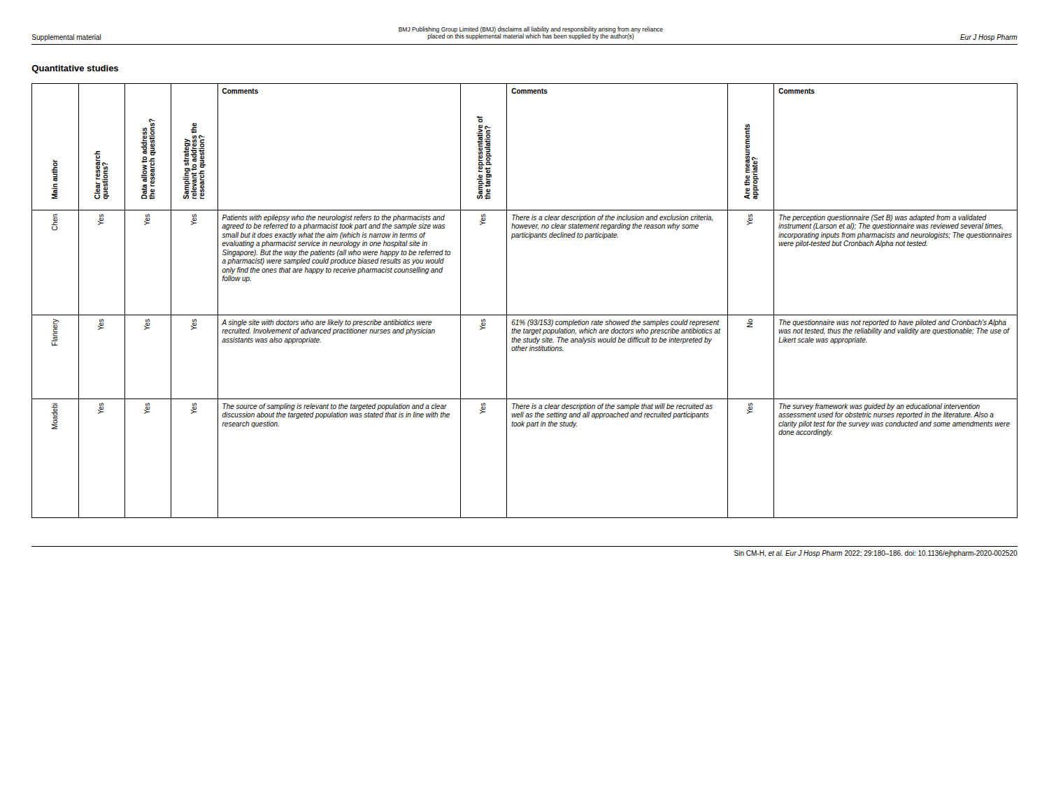Supplemental material
BMJ Publishing Group Limited (BMJ) disclaims all liability and responsibility arising from any reliance
placed on this supplemental material which has been supplied by the author(s)
Eur J Hosp Pharm
Quantitative studies
| Main author | Clear research questions? | Data allow to address the research questions? | Sampling strategy relevant to address the research question? | Comments | Sample representative of the target population? | Comments | Are the measurements appropriate? | Comments |
| --- | --- | --- | --- | --- | --- | --- | --- | --- |
| Chen | Yes | Yes | Yes | Patients with epilepsy who the neurologist refers to the pharmacists and agreed to be referred to a pharmacist took part and the sample size was small but it does exactly what the aim (which is narrow in terms of evaluating a pharmacist service in neurology in one hospital site in Singapore). But the way the patients (all who were happy to be referred to a pharmacist) were sampled could produce biased results as you would only find the ones that are happy to receive pharmacist counselling and follow up. | Yes | There is a clear description of the inclusion and exclusion criteria, however, no clear statement regarding the reason why some participants declined to participate. | Yes | The perception questionnaire (Set B) was adapted from a validated instrument (Larson et al); The questionnaire was reviewed several times, incorporating inputs from pharmacists and neurologists; The questionnaires were pilot-tested but Cronbach Alpha not tested. |
| Flannery | Yes | Yes | Yes | A single site with doctors who are likely to prescribe antibiotics were recruited. Involvement of advanced practitioner nurses and physician assistants was also appropriate. | Yes | 61% (93/153) completion rate showed the samples could represent the target population, which are doctors who prescribe antibiotics at the study site. The analysis would be difficult to be interpreted by other institutions. | No | The questionnaire was not reported to have piloted and Cronbach's Alpha was not tested, thus the reliability and validity are questionable; The use of Likert scale was appropriate. |
| Moadebi | Yes | Yes | Yes | The source of sampling is relevant to the targeted population and a clear discussion about the targeted population was stated that is in line with the research question. | Yes | There is a clear description of the sample that will be recruited as well as the setting and all approached and recruited participants took part in the study. | Yes | The survey framework was guided by an educational intervention assessment used for obstetric nurses reported in the literature. Also a clarity pilot test for the survey was conducted and some amendments were done accordingly. |
Sin CM-H, et al. Eur J Hosp Pharm 2022; 29:180–186. doi: 10.1136/ejhpharm-2020-002520